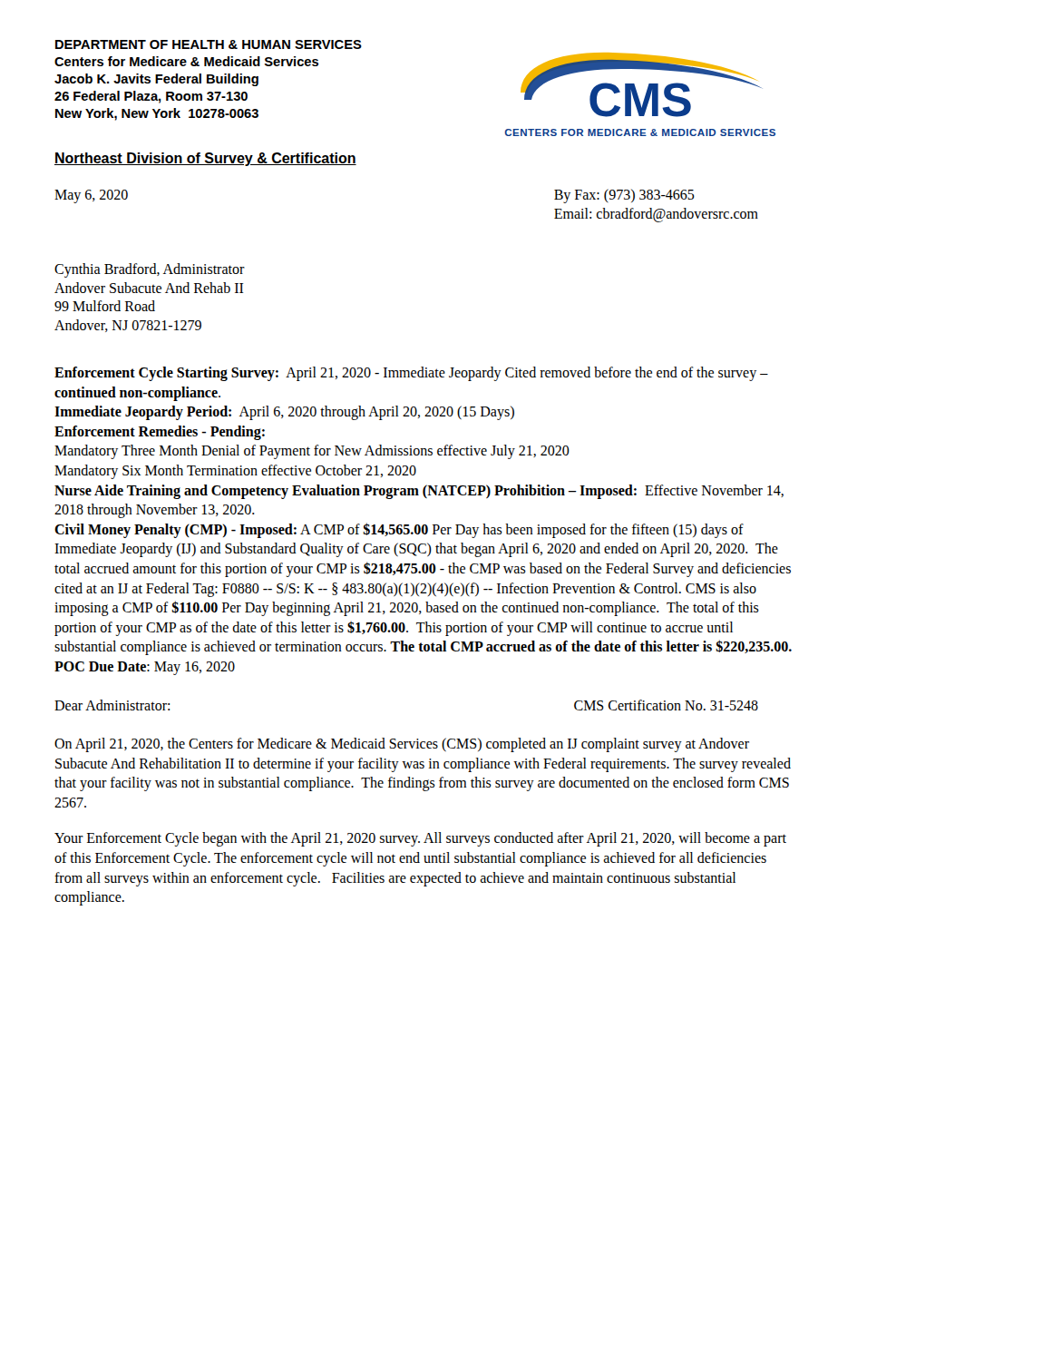DEPARTMENT OF HEALTH & HUMAN SERVICES
Centers for Medicare & Medicaid Services
Jacob K. Javits Federal Building
26 Federal Plaza, Room 37-130
New York, New York 10278-0063
CMS CENTERS FOR MEDICARE & MEDICAID SERVICES
Northeast Division of Survey & Certification
May 6, 2020
By Fax: (973) 383-4665
Email: cbradford@andoversrc.com
Cynthia Bradford, Administrator
Andover Subacute And Rehab II
99 Mulford Road
Andover, NJ 07821-1279
Enforcement Cycle Starting Survey: April 21, 2020 - Immediate Jeopardy Cited removed before the end of the survey – continued non-compliance.
Immediate Jeopardy Period: April 6, 2020 through April 20, 2020 (15 Days)
Enforcement Remedies - Pending:
Mandatory Three Month Denial of Payment for New Admissions effective July 21, 2020
Mandatory Six Month Termination effective October 21, 2020
Nurse Aide Training and Competency Evaluation Program (NATCEP) Prohibition – Imposed: Effective November 14, 2018 through November 13, 2020.
Civil Money Penalty (CMP) - Imposed: A CMP of $14,565.00 Per Day has been imposed for the fifteen (15) days of Immediate Jeopardy (IJ) and Substandard Quality of Care (SQC) that began April 6, 2020 and ended on April 20, 2020. The total accrued amount for this portion of your CMP is $218,475.00 - the CMP was based on the Federal Survey and deficiencies cited at an IJ at Federal Tag: F0880 -- S/S: K -- § 483.80(a)(1)(2)(4)(e)(f) -- Infection Prevention & Control. CMS is also imposing a CMP of $110.00 Per Day beginning April 21, 2020, based on the continued non-compliance. The total of this portion of your CMP as of the date of this letter is $1,760.00. This portion of your CMP will continue to accrue until substantial compliance is achieved or termination occurs. The total CMP accrued as of the date of this letter is $220,235.00.
POC Due Date: May 16, 2020
Dear Administrator:
CMS Certification No. 31-5248
On April 21, 2020, the Centers for Medicare & Medicaid Services (CMS) completed an IJ complaint survey at Andover Subacute And Rehabilitation II to determine if your facility was in compliance with Federal requirements. The survey revealed that your facility was not in substantial compliance. The findings from this survey are documented on the enclosed form CMS 2567.
Your Enforcement Cycle began with the April 21, 2020 survey. All surveys conducted after April 21, 2020, will become a part of this Enforcement Cycle. The enforcement cycle will not end until substantial compliance is achieved for all deficiencies from all surveys within an enforcement cycle. Facilities are expected to achieve and maintain continuous substantial compliance.